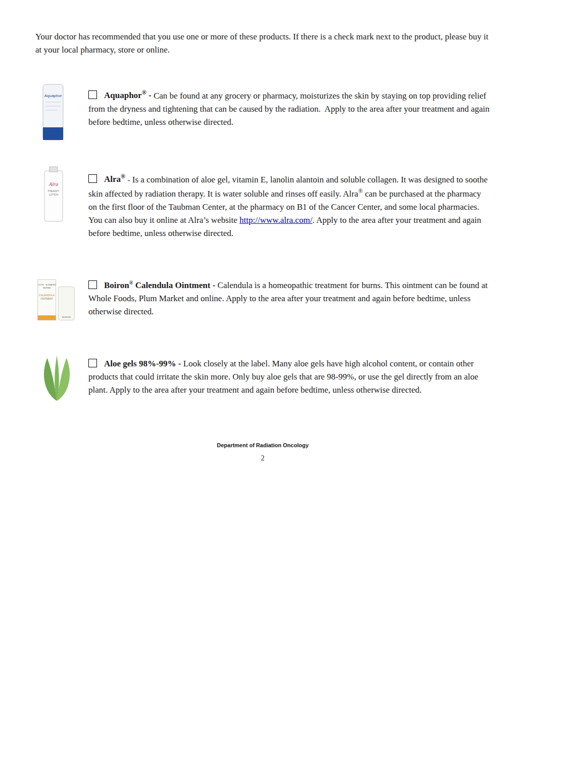Your doctor has recommended that you use one or more of these products. If there is a check mark next to the product, please buy it at your local pharmacy, store or online.
Aquaphor® - Can be found at any grocery or pharmacy, moisturizes the skin by staying on top providing relief from the dryness and tightening that can be caused by the radiation. Apply to the area after your treatment and again before bedtime, unless otherwise directed.
Alra® - Is a combination of aloe gel, vitamin E, lanolin alantoin and soluble collagen. It was designed to soothe skin affected by radiation therapy. It is water soluble and rinses off easily. Alra® can be purchased at the pharmacy on the first floor of the Taubman Center, at the pharmacy on B1 of the Cancer Center, and some local pharmacies. You can also buy it online at Alra’s website http://www.alra.com/. Apply to the area after your treatment and again before bedtime, unless otherwise directed.
Boiron® Calendula Ointment - Calendula is a homeopathic treatment for burns. This ointment can be found at Whole Foods, Plum Market and online. Apply to the area after your treatment and again before bedtime, unless otherwise directed.
Aloe gels 98%-99% - Look closely at the label. Many aloe gels have high alcohol content, or contain other products that could irritate the skin more. Only buy aloe gels that are 98-99%, or use the gel directly from an aloe plant. Apply to the area after your treatment and again before bedtime, unless otherwise directed.
Department of Radiation Oncology
2